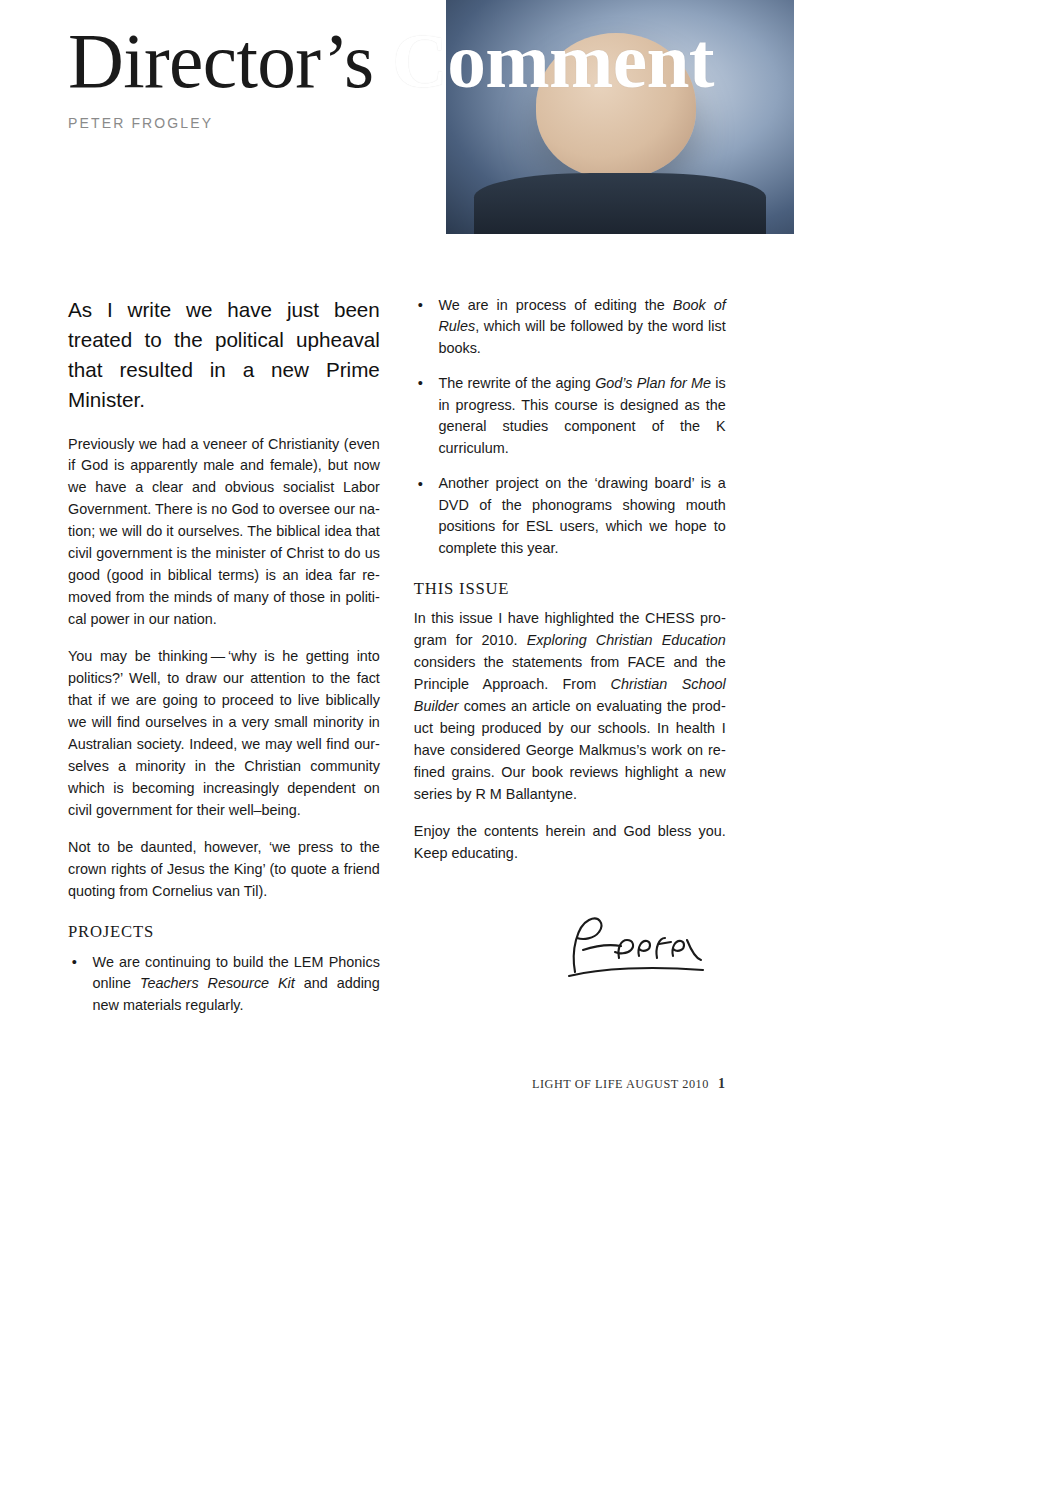Director’s Comment
Peter Frogley
As I write we have just been treated to the political upheaval that resulted in a new Prime Minister.
Previously we had a veneer of Christianity (even if God is apparently male and female), but now we have a clear and obvious socialist Labor Government. There is no God to oversee our nation; we will do it ourselves. The biblical idea that civil government is the minister of Christ to do us good (good in biblical terms) is an idea far removed from the minds of many of those in political power in our nation.
You may be thinking — ‘why is he getting into politics?’ Well, to draw our attention to the fact that if we are going to proceed to live biblically we will find ourselves in a very small minority in Australian society. Indeed, we may well find ourselves a minority in the Christian community which is becoming increasingly dependent on civil government for their well–being.
Not to be daunted, however, ‘we press to the crown rights of Jesus the King’ (to quote a friend quoting from Cornelius van Til).
Projects
We are continuing to build the LEM Phonics online Teachers Resource Kit and adding new materials regularly.
We are in process of editing the Book of Rules, which will be followed by the word list books.
The rewrite of the aging God’s Plan for Me is in progress. This course is designed as the general studies component of the K curriculum.
Another project on the ‘drawing board’ is a DVD of the phonograms showing mouth positions for ESL users, which we hope to complete this year.
This Issue
In this issue I have highlighted the CHESS program for 2010. Exploring Christian Education considers the statements from FACE and the Principle Approach. From Christian School Builder comes an article on evaluating the product being produced by our schools. In health I have considered George Malkmus’s work on refined grains. Our book reviews highlight a new series by R M Ballantyne.
Enjoy the contents herein and God bless you. Keep educating.
LIGHT OF LIFE AUGUST 2010 1